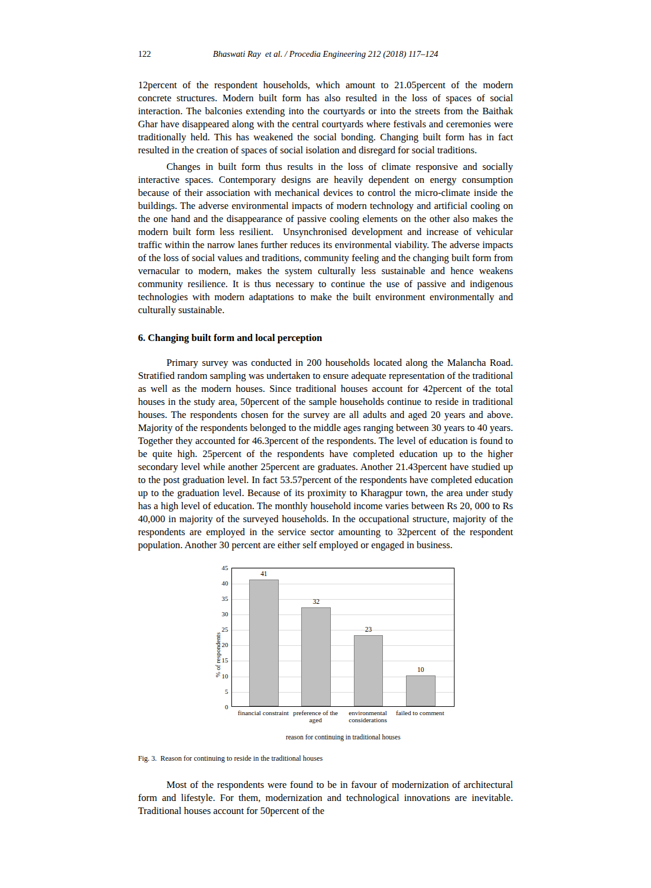122
Bhaswati Ray et al. / Procedia Engineering 212 (2018) 117–124
12percent of the respondent households, which amount to 21.05percent of the modern concrete structures. Modern built form has also resulted in the loss of spaces of social interaction. The balconies extending into the courtyards or into the streets from the Baithak Ghar have disappeared along with the central courtyards where festivals and ceremonies were traditionally held. This has weakened the social bonding. Changing built form has in fact resulted in the creation of spaces of social isolation and disregard for social traditions.
Changes in built form thus results in the loss of climate responsive and socially interactive spaces. Contemporary designs are heavily dependent on energy consumption because of their association with mechanical devices to control the micro-climate inside the buildings. The adverse environmental impacts of modern technology and artificial cooling on the one hand and the disappearance of passive cooling elements on the other also makes the modern built form less resilient. Unsynchronised development and increase of vehicular traffic within the narrow lanes further reduces its environmental viability. The adverse impacts of the loss of social values and traditions, community feeling and the changing built form from vernacular to modern, makes the system culturally less sustainable and hence weakens community resilience. It is thus necessary to continue the use of passive and indigenous technologies with modern adaptations to make the built environment environmentally and culturally sustainable.
6. Changing built form and local perception
Primary survey was conducted in 200 households located along the Malancha Road. Stratified random sampling was undertaken to ensure adequate representation of the traditional as well as the modern houses. Since traditional houses account for 42percent of the total houses in the study area, 50percent of the sample households continue to reside in traditional houses. The respondents chosen for the survey are all adults and aged 20 years and above. Majority of the respondents belonged to the middle ages ranging between 30 years to 40 years. Together they accounted for 46.3percent of the respondents. The level of education is found to be quite high. 25percent of the respondents have completed education up to the higher secondary level while another 25percent are graduates. Another 21.43percent have studied up to the post graduation level. In fact 53.57percent of the respondents have completed education up to the graduation level. Because of its proximity to Kharagpur town, the area under study has a high level of education. The monthly household income varies between Rs 20, 000 to Rs 40,000 in majority of the surveyed households. In the occupational structure, majority of the respondents are employed in the service sector amounting to 32percent of the respondent population. Another 30 percent are either self employed or engaged in business.
% of respondents
45 40 35 30 25 20 15 10 5 0
41
32
23
10
financial constraint preference of the aged environmental considerations failed to comment
reason for continuing in traditional houses
Fig. 3. Reason for continuing to reside in the traditional houses
Most of the respondents were found to be in favour of modernization of architectural form and lifestyle. For them, modernization and technological innovations are inevitable. Traditional houses account for 50percent of the